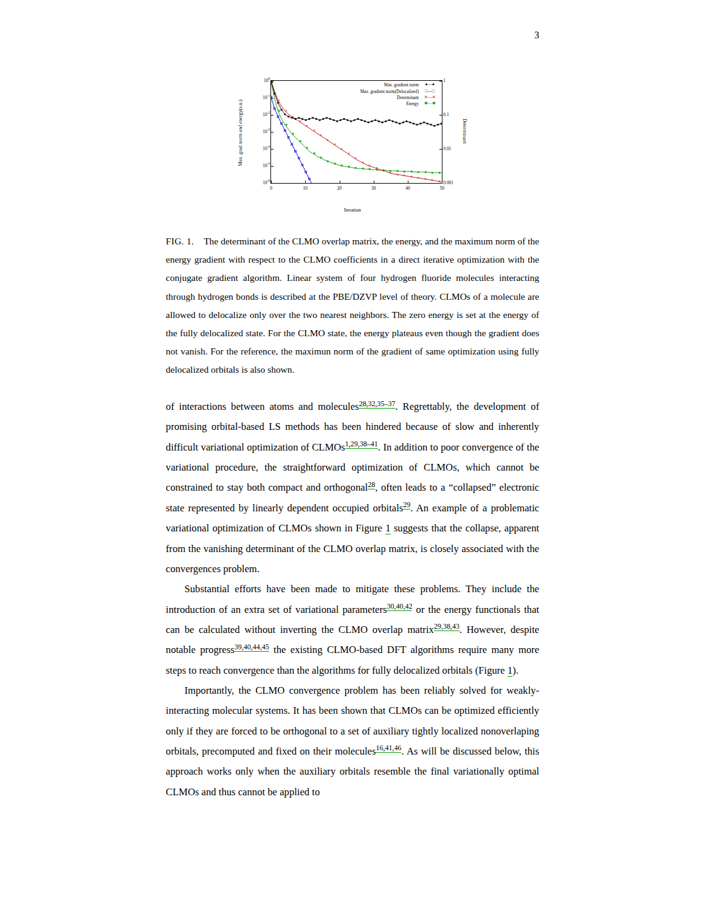3
Max. grad norm and energy(a.u.)
Determinant
100
10-1
10-2
10-3
10-4
10-5
10-6
1
0.1
0.01
0.001
0
10
20
30
40
50
Max. gradient norm ●—●
Max. gradient norm(Delocalized) □—□
Determinant ✕—✕
Energy ✱—✱
✱✱✱ ✱✱✱ ✱✱✱ ✱✱✱ ✱✱✱ ✱✱✱ ✱✱✱ ✱✱✱ ✱ ✕✕✕ ✕✕✕ ✕✕✕ ✕✕✕ ✕✕✕ ✕✕✕ ✕✕✕ ✕✕✕ ✕
Iteration
FIG. 1. The determinant of the CLMO overlap matrix, the energy, and the maximum norm of the energy gradient with respect to the CLMO coefficients in a direct iterative optimization with the conjugate gradient algorithm. Linear system of four hydrogen fluoride molecules interacting through hydrogen bonds is described at the PBE/DZVP level of theory. CLMOs of a molecule are allowed to delocalize only over the two nearest neighbors. The zero energy is set at the energy of the fully delocalized state. For the CLMO state, the energy plateaus even though the gradient does not vanish. For the reference, the maximun norm of the gradient of same optimization using fully delocalized orbitals is also shown.
of interactions between atoms and molecules28,32,35–37. Regrettably, the development of promising orbital-based LS methods has been hindered because of slow and inherently difficult variational optimization of CLMOs1,29,38–41. In addition to poor convergence of the variational procedure, the straightforward optimization of CLMOs, which cannot be constrained to stay both compact and orthogonal28, often leads to a “collapsed” electronic state represented by linearly dependent occupied orbitals29. An example of a problematic variational optimization of CLMOs shown in Figure 1 suggests that the collapse, apparent from the vanishing determinant of the CLMO overlap matrix, is closely associated with the convergences problem.
Substantial efforts have been made to mitigate these problems. They include the introduction of an extra set of variational parameters30,40,42 or the energy functionals that can be calculated without inverting the CLMO overlap matrix29,38,43. However, despite notable progress39,40,44,45 the existing CLMO-based DFT algorithms require many more steps to reach convergence than the algorithms for fully delocalized orbitals (Figure 1).
Importantly, the CLMO convergence problem has been reliably solved for weakly-interacting molecular systems. It has been shown that CLMOs can be optimized efficiently only if they are forced to be orthogonal to a set of auxiliary tightly localized nonoverlaping orbitals, precomputed and fixed on their molecules16,41,46. As will be discussed below, this approach works only when the auxiliary orbitals resemble the final variationally optimal CLMOs and thus cannot be applied to